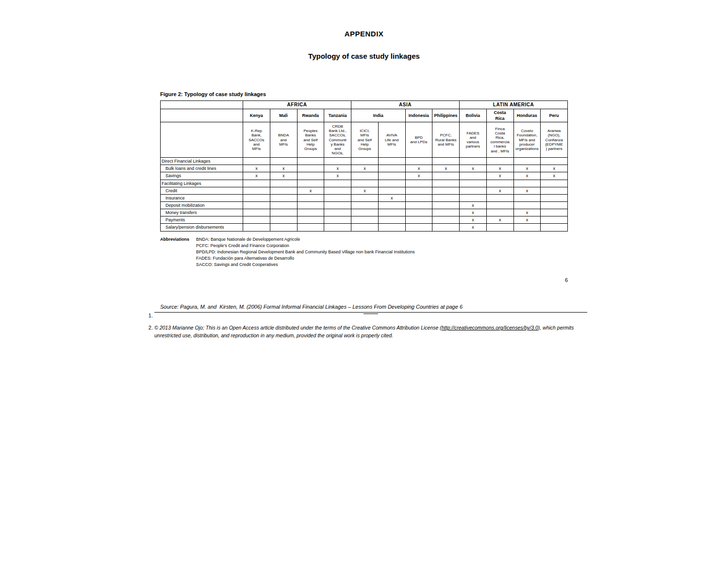APPENDIX
Typology of case study linkages
Figure 2: Typology of case study linkages
| | AFRICA | ASIA | LATIN AMERICA |
| | Kenya | Mali | Rwanda | Tanzania | India | Indonesia | Philippines | Bolivia | Costa Rica | Honduras | Peru |
| | K-Rep Bank, SACCOs and MFIs | BNDA and MFIs | Peoples Banks and Self Help Groups | CRDB Bank Ltd., SACCOs, Communit y Banks and NGOs, | ICICI, MFIs and Self Help Groups | AVIVA Life and MFIs | BPD and LPDs | PCFC, Rural Banks and MFIs | FADES and various partners | Finca Costa Rica, commercia l banks and , MFIs | Covelo Foundation, MFIs and producer organizations | Arariwa (NGO), Confianza (EDPYME ) partners |
| Direct Financial Linkages | | | | | | | | | | | | |
| Bulk loans and credit lines | x | x | | x | x | | x | x | x | x | x | x |
| Savings | x | x | | x | | | x | | | x | x | x |
| Facilitating Linkages | | | | | | | | | | | | |
| Credit | | | x | | x | | | | | x | x | |
| Insurance | | | | | | x | | | | | | |
| Deposit mobilization | | | | | | | | | x | | | |
| Money transfers | | | | | | | | | x | | x | |
| Payments | | | | | | | | | x | x | x | |
| Salary/pension disbursements | | | | | | | | | x | | | |
| Abbreviations | BNDA: Banque Nationale de Developpement Agricole PCFC: People's Credit and Finance Corporation BPD/LPD: Indonesian Regional Development Bank and Community Based Village non bank Financial Institutions FADES: Fundación para Alternativas de Desarrollo SACCO: Savings and Credit Cooperatives |
6
Source: Pagura, M. and Kirsten, M. (2006) Formal Informal Financial Linkages – Lessons From Developing Countries at page 6
© 2013 Marianne Ojo; This is an Open Access article distributed under the terms of the Creative Commons Attribution License (http://creativecommons.org/licenses/by/3.0), which permits unrestricted use, distribution, and reproduction in any medium, provided the original work is properly cited.